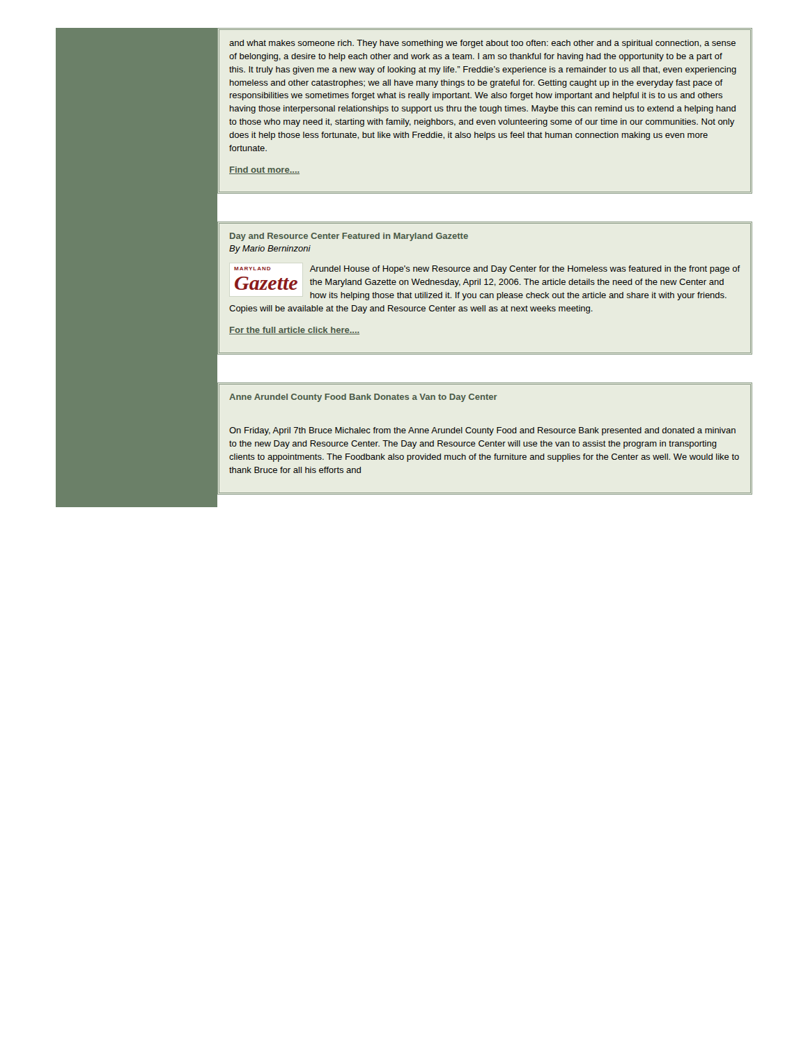| | and what makes someone rich. They have something we forget about too often: each other and a spiritual connection, a sense of belonging, a desire to help each other and work as a team. I am so thankful for having had the opportunity to be a part of this. It truly has given me a new way of looking at my life.” Freddie’s experience is a remainder to us all that, even experiencing homeless and other catastrophes; we all have many things to be grateful for. Getting caught up in the everyday fast pace of responsibilities we sometimes forget what is really important. We also forget how important and helpful it is to us and others having those interpersonal relationships to support us thru the tough times. Maybe this can remind us to extend a helping hand to those who may need it, starting with family, neighbors, and even volunteering some of our time in our communities. Not only does it help those less fortunate, but like with Freddie, it also helps us feel that human connection making us even more fortunate. Find out more.... Day and Resource Center Featured in Maryland Gazette By Mario Berninzoni MARYLAND Gazette Arundel House of Hope's new Resource and Day Center for the Homeless was featured in the front page of the Maryland Gazette on Wednesday, April 12, 2006. The article details the need of the new Center and how its helping those that utilized it. If you can please check out the article and share it with your friends. Copies will be available at the Day and Resource Center as well as at next weeks meeting. For the full article click here.... Anne Arundel County Food Bank Donates a Van to Day Center On Friday, April 7th Bruce Michalec from the Anne Arundel County Food and Resource Bank presented and donated a minivan to the new Day and Resource Center. The Day and Resource Center will use the van to assist the program in transporting clients to appointments. The Foodbank also provided much of the furniture and supplies for the Center as well. We would like to thank Bruce for all his efforts and |